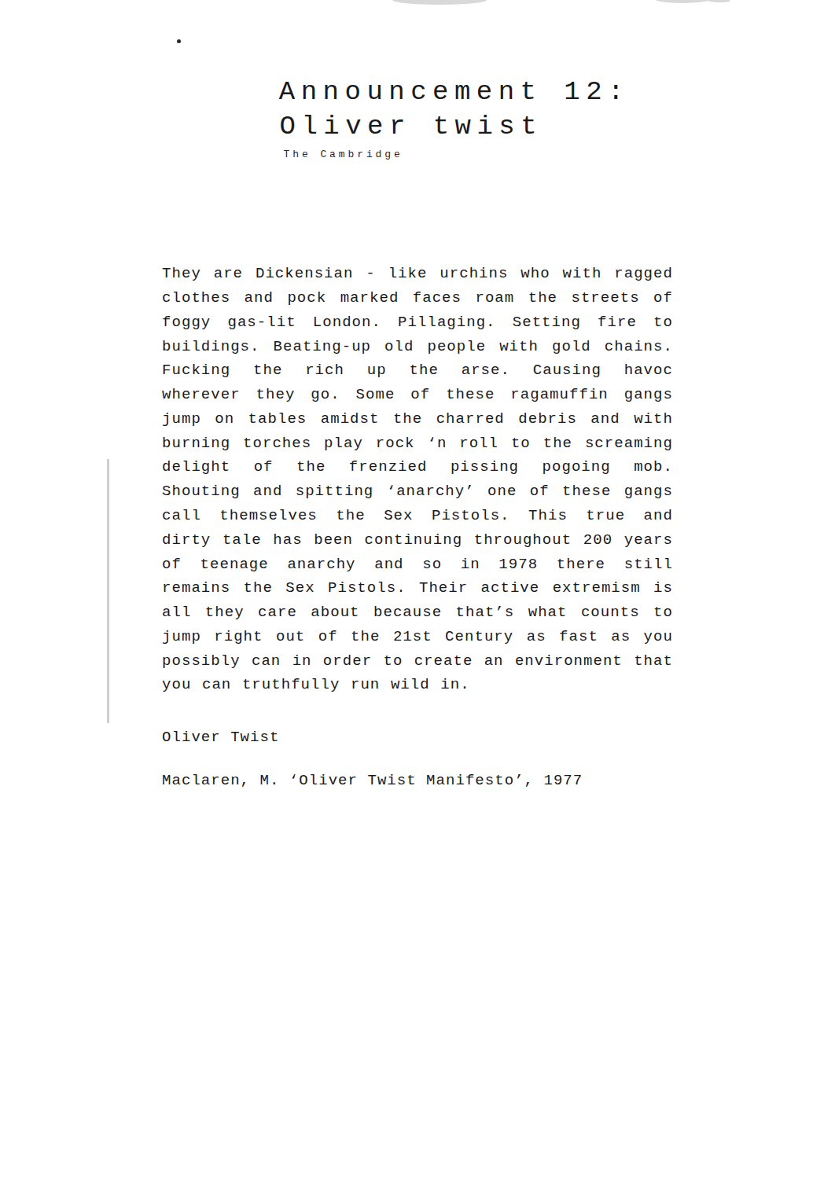Announcement 12:Oliver twist
The Cambridge
They are Dickensian - like urchins who with ragged clothes and pock marked faces roam the streets of foggy gas-lit London. Pillaging. Setting fire to buildings. Beating-up old people with gold chains. Fucking the rich up the arse. Causing havoc wherever they go. Some of these ragamuffin gangs jump on tables amidst the charred debris and with burning torches play rock ‘n roll to the screaming delight of the frenzied pissing pogoing mob. Shouting and spitting ‘anarchy’ one of these gangs call themselves the Sex Pistols. This true and dirty tale has been continuing throughout 200 years of teenage anarchy and so in 1978 there still remains the Sex Pistols. Their active extremism is all they care about because that’s what counts to jump right out of the 21st Century as fast as you possibly can in order to create an environment that you can truthfully run wild in.
Oliver Twist
Maclaren, M. ‘Oliver Twist Manifesto’, 1977